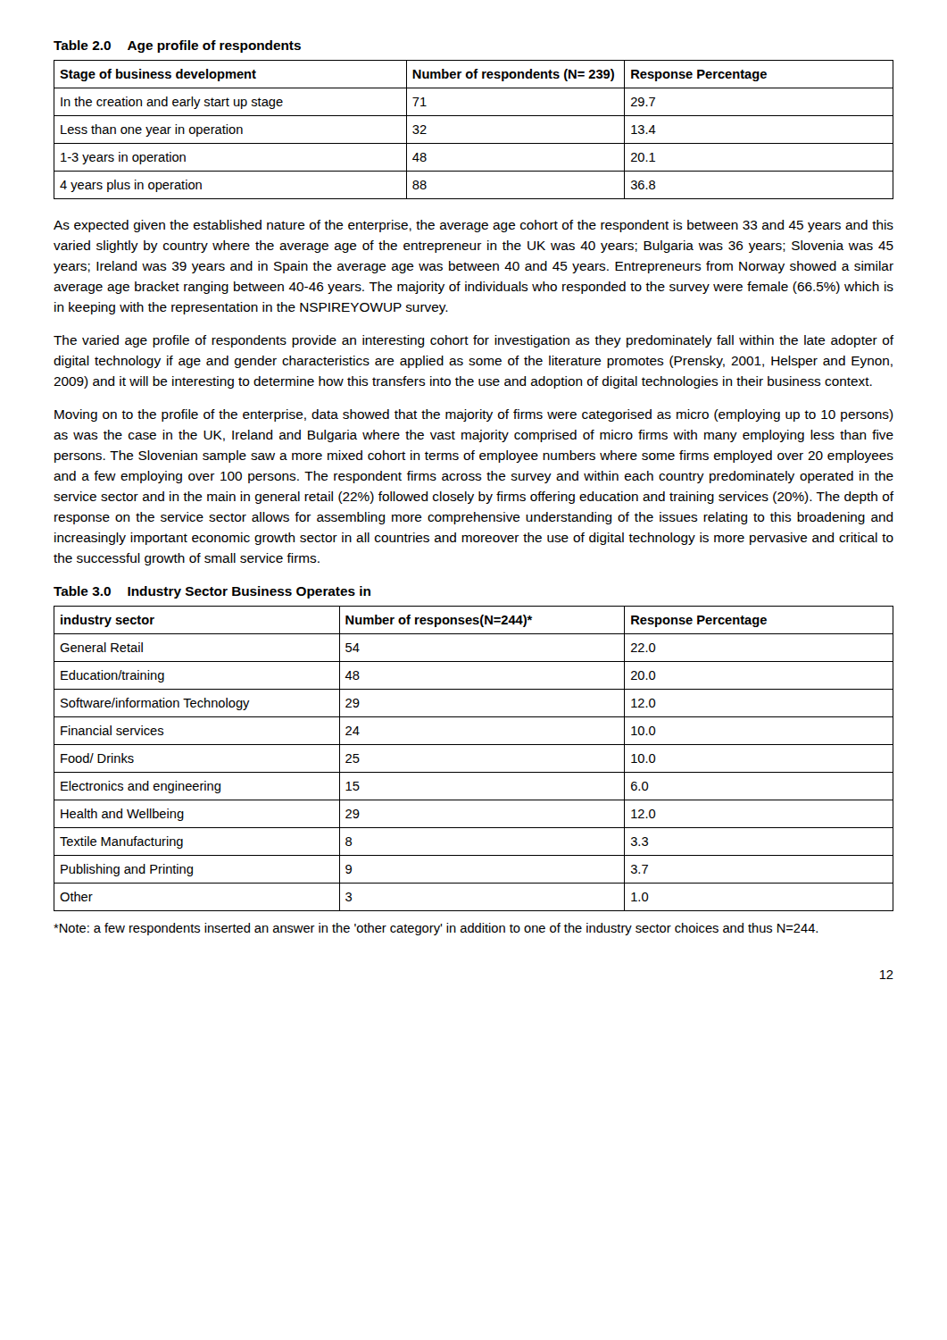Table 2.0 Age profile of respondents
| Stage of business development | Number of respondents (N= 239) | Response Percentage |
| --- | --- | --- |
| In the creation and early start up stage | 71 | 29.7 |
| Less than one year in operation | 32 | 13.4 |
| 1-3 years in operation | 48 | 20.1 |
| 4 years plus in operation | 88 | 36.8 |
As expected given the established nature of the enterprise, the average age cohort of the respondent is between 33 and 45 years and this varied slightly by country where the average age of the entrepreneur in the UK was 40 years; Bulgaria was 36 years; Slovenia was 45 years; Ireland was 39 years and in Spain the average age was between 40 and 45 years. Entrepreneurs from Norway showed a similar average age bracket ranging between 40-46 years. The majority of individuals who responded to the survey were female (66.5%) which is in keeping with the representation in the NSPIREYOWUP survey.
The varied age profile of respondents provide an interesting cohort for investigation as they predominately fall within the late adopter of digital technology if age and gender characteristics are applied as some of the literature promotes (Prensky, 2001, Helsper and Eynon, 2009) and it will be interesting to determine how this transfers into the use and adoption of digital technologies in their business context.
Moving on to the profile of the enterprise, data showed that the majority of firms were categorised as micro (employing up to 10 persons) as was the case in the UK, Ireland and Bulgaria where the vast majority comprised of micro firms with many employing less than five persons. The Slovenian sample saw a more mixed cohort in terms of employee numbers where some firms employed over 20 employees and a few employing over 100 persons. The respondent firms across the survey and within each country predominately operated in the service sector and in the main in general retail (22%) followed closely by firms offering education and training services (20%). The depth of response on the service sector allows for assembling more comprehensive understanding of the issues relating to this broadening and increasingly important economic growth sector in all countries and moreover the use of digital technology is more pervasive and critical to the successful growth of small service firms.
Table 3.0 Industry Sector Business Operates in
| industry sector | Number of responses(N=244)* | Response Percentage |
| --- | --- | --- |
| General Retail | 54 | 22.0 |
| Education/training | 48 | 20.0 |
| Software/information Technology | 29 | 12.0 |
| Financial services | 24 | 10.0 |
| Food/ Drinks | 25 | 10.0 |
| Electronics and engineering | 15 | 6.0 |
| Health and Wellbeing | 29 | 12.0 |
| Textile Manufacturing | 8 | 3.3 |
| Publishing and Printing | 9 | 3.7 |
| Other | 3 | 1.0 |
*Note: a few respondents inserted an answer in the 'other category' in addition to one of the industry sector choices and thus N=244.
12